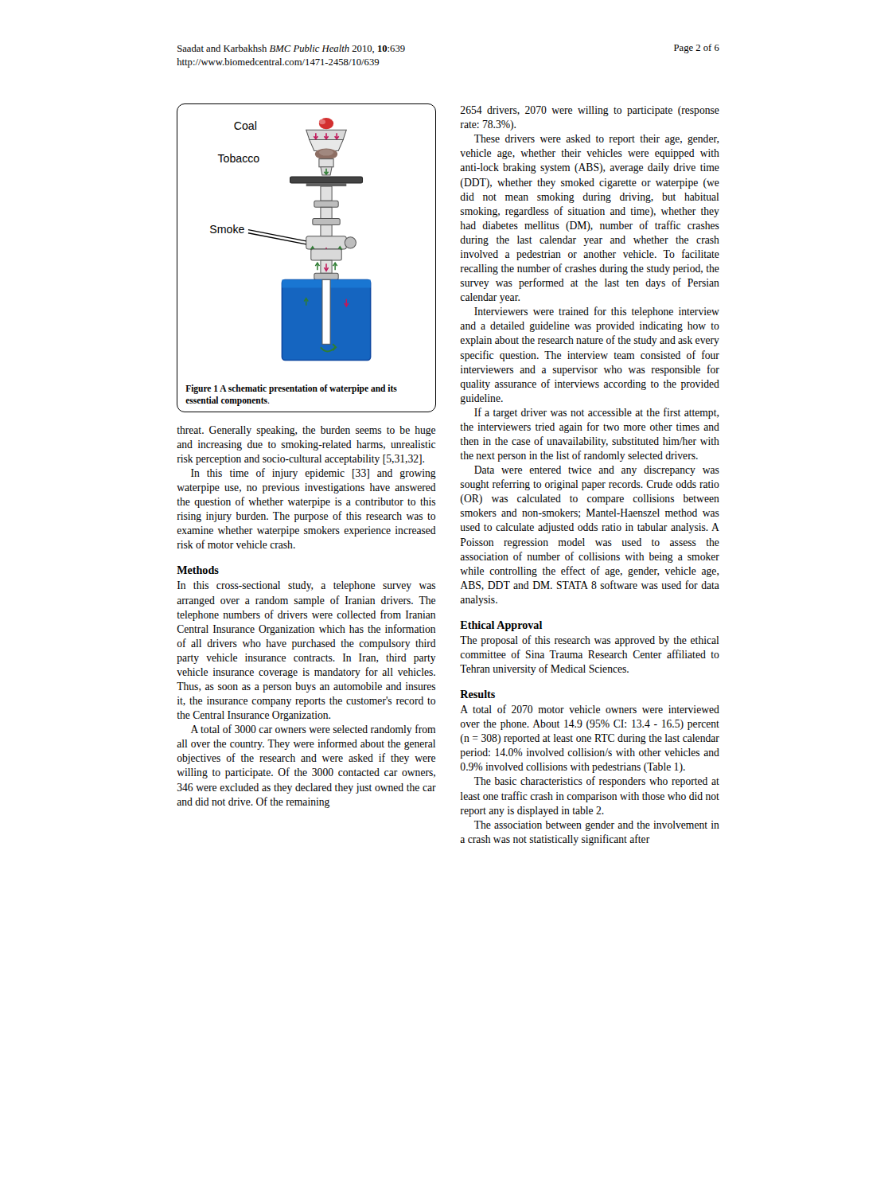Saadat and Karbakhsh BMC Public Health 2010, 10:639
http://www.biomedcentral.com/1471-2458/10/639
Page 2 of 6
Coal Tobacco Smoke Water
Figure 1 A schematic presentation of waterpipe and its essential components.
threat. Generally speaking, the burden seems to be huge and increasing due to smoking-related harms, unrealistic risk perception and socio-cultural acceptability [5,31,32].
In this time of injury epidemic [33] and growing waterpipe use, no previous investigations have answered the question of whether waterpipe is a contributor to this rising injury burden. The purpose of this research was to examine whether waterpipe smokers experience increased risk of motor vehicle crash.
Methods
In this cross-sectional study, a telephone survey was arranged over a random sample of Iranian drivers. The telephone numbers of drivers were collected from Iranian Central Insurance Organization which has the information of all drivers who have purchased the compulsory third party vehicle insurance contracts. In Iran, third party vehicle insurance coverage is mandatory for all vehicles. Thus, as soon as a person buys an automobile and insures it, the insurance company reports the customer's record to the Central Insurance Organization.
A total of 3000 car owners were selected randomly from all over the country. They were informed about the general objectives of the research and were asked if they were willing to participate. Of the 3000 contacted car owners, 346 were excluded as they declared they just owned the car and did not drive. Of the remaining
2654 drivers, 2070 were willing to participate (response rate: 78.3%).
These drivers were asked to report their age, gender, vehicle age, whether their vehicles were equipped with anti-lock braking system (ABS), average daily drive time (DDT), whether they smoked cigarette or waterpipe (we did not mean smoking during driving, but habitual smoking, regardless of situation and time), whether they had diabetes mellitus (DM), number of traffic crashes during the last calendar year and whether the crash involved a pedestrian or another vehicle. To facilitate recalling the number of crashes during the study period, the survey was performed at the last ten days of Persian calendar year.
Interviewers were trained for this telephone interview and a detailed guideline was provided indicating how to explain about the research nature of the study and ask every specific question. The interview team consisted of four interviewers and a supervisor who was responsible for quality assurance of interviews according to the provided guideline.
If a target driver was not accessible at the first attempt, the interviewers tried again for two more other times and then in the case of unavailability, substituted him/her with the next person in the list of randomly selected drivers.
Data were entered twice and any discrepancy was sought referring to original paper records. Crude odds ratio (OR) was calculated to compare collisions between smokers and non-smokers; Mantel-Haenszel method was used to calculate adjusted odds ratio in tabular analysis. A Poisson regression model was used to assess the association of number of collisions with being a smoker while controlling the effect of age, gender, vehicle age, ABS, DDT and DM. STATA 8 software was used for data analysis.
Ethical Approval
The proposal of this research was approved by the ethical committee of Sina Trauma Research Center affiliated to Tehran university of Medical Sciences.
Results
A total of 2070 motor vehicle owners were interviewed over the phone. About 14.9 (95% CI: 13.4 - 16.5) percent (n = 308) reported at least one RTC during the last calendar period: 14.0% involved collision/s with other vehicles and 0.9% involved collisions with pedestrians (Table 1).
The basic characteristics of responders who reported at least one traffic crash in comparison with those who did not report any is displayed in table 2.
The association between gender and the involvement in a crash was not statistically significant after